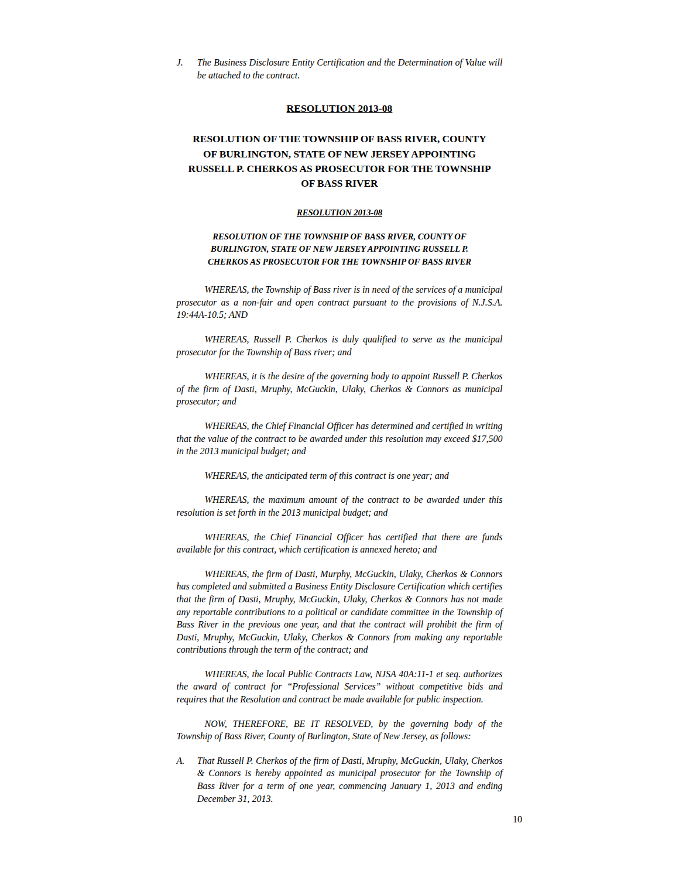J.
The Business Disclosure Entity Certification and the Determination of Value will be attached to the contract.
RESOLUTION 2013-08
RESOLUTION OF THE TOWNSHIP OF BASS RIVER, COUNTY OF BURLINGTON, STATE OF NEW JERSEY APPOINTING RUSSELL P. CHERKOS AS PROSECUTOR FOR THE TOWNSHIP OF BASS RIVER
RESOLUTION 2013-08
RESOLUTION OF THE TOWNSHIP OF BASS RIVER, COUNTY OF BURLINGTON, STATE OF NEW JERSEY APPOINTING RUSSELL P. CHERKOS AS PROSECUTOR FOR THE TOWNSHIP OF BASS RIVER
WHEREAS, the Township of Bass river is in need of the services of a municipal prosecutor as a non-fair and open contract pursuant to the provisions of N.J.S.A. 19:44A-10.5; AND
WHEREAS, Russell P. Cherkos is duly qualified to serve as the municipal prosecutor for the Township of Bass river; and
WHEREAS, it is the desire of the governing body to appoint Russell P. Cherkos of the firm of Dasti, Mruphy, McGuckin, Ulaky, Cherkos & Connors as municipal prosecutor; and
WHEREAS, the Chief Financial Officer has determined and certified in writing that the value of the contract to be awarded under this resolution may exceed $17,500 in the 2013 municipal budget; and
WHEREAS, the anticipated term of this contract is one year; and
WHEREAS, the maximum amount of the contract to be awarded under this resolution is set forth in the 2013 municipal budget; and
WHEREAS, the Chief Financial Officer has certified that there are funds available for this contract, which certification is annexed hereto; and
WHEREAS, the firm of Dasti, Murphy, McGuckin, Ulaky, Cherkos & Connors has completed and submitted a Business Entity Disclosure Certification which certifies that the firm of Dasti, Mruphy, McGuckin, Ulaky, Cherkos & Connors has not made any reportable contributions to a political or candidate committee in the Township of Bass River in the previous one year, and that the contract will prohibit the firm of Dasti, Mruphy, McGuckin, Ulaky, Cherkos & Connors from making any reportable contributions through the term of the contract; and
WHEREAS, the local Public Contracts Law, NJSA 40A:11-1 et seq. authorizes the award of contract for “Professional Services” without competitive bids and requires that the Resolution and contract be made available for public inspection.
NOW, THEREFORE, BE IT RESOLVED, by the governing body of the Township of Bass River, County of Burlington, State of New Jersey, as follows:
A.
That Russell P. Cherkos of the firm of Dasti, Mruphy, McGuckin, Ulaky, Cherkos & Connors is hereby appointed as municipal prosecutor for the Township of Bass River for a term of one year, commencing January 1, 2013 and ending December 31, 2013.
10